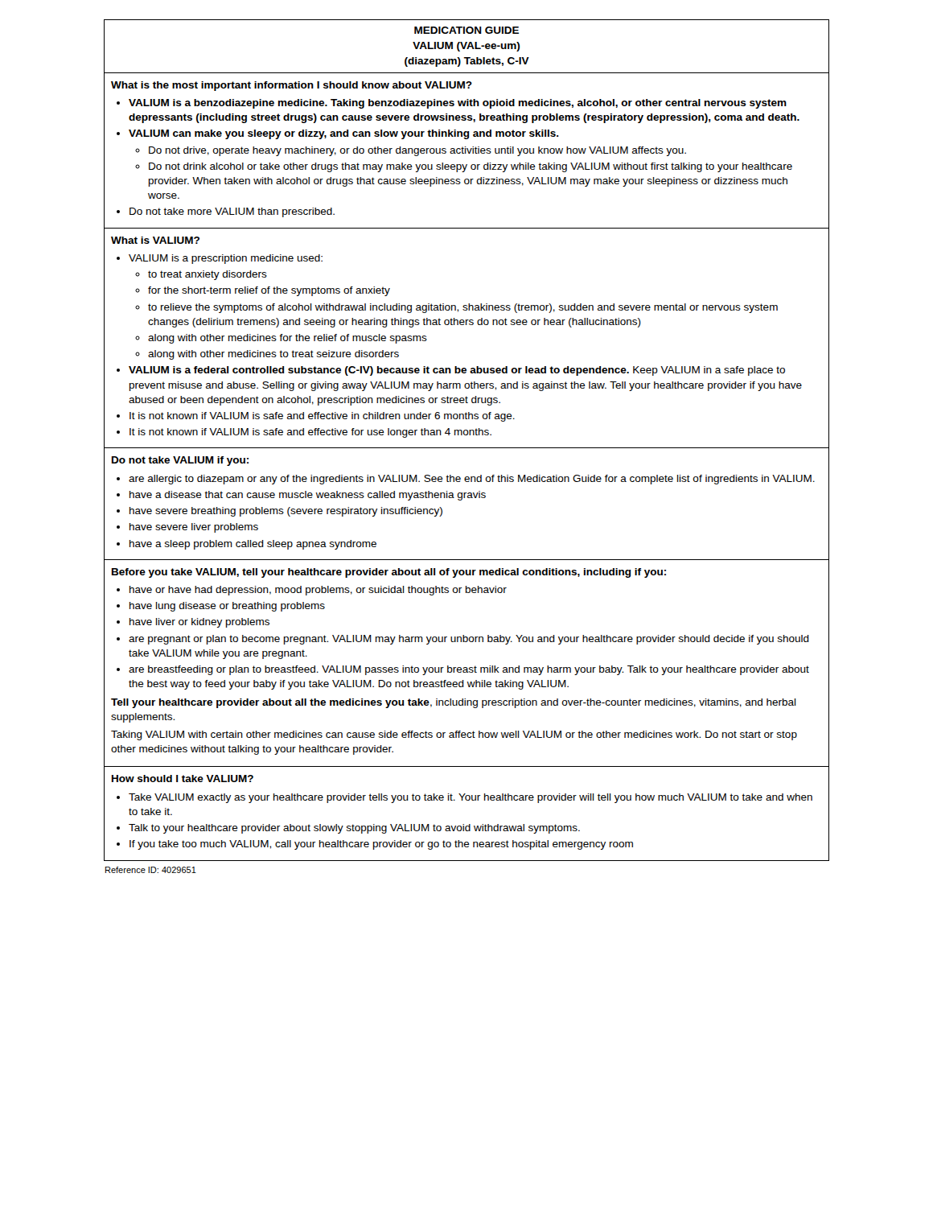MEDICATION GUIDE
VALIUM (VAL-ee-um)
(diazepam) Tablets, C-IV
What is the most important information I should know about VALIUM?
VALIUM is a benzodiazepine medicine. Taking benzodiazepines with opioid medicines, alcohol, or other central nervous system depressants (including street drugs) can cause severe drowsiness, breathing problems (respiratory depression), coma and death.
VALIUM can make you sleepy or dizzy, and can slow your thinking and motor skills.
Do not drive, operate heavy machinery, or do other dangerous activities until you know how VALIUM affects you.
Do not drink alcohol or take other drugs that may make you sleepy or dizzy while taking VALIUM without first talking to your healthcare provider. When taken with alcohol or drugs that cause sleepiness or dizziness, VALIUM may make your sleepiness or dizziness much worse.
Do not take more VALIUM than prescribed.
What is VALIUM?
VALIUM is a prescription medicine used:
to treat anxiety disorders
for the short-term relief of the symptoms of anxiety
to relieve the symptoms of alcohol withdrawal including agitation, shakiness (tremor), sudden and severe mental or nervous system changes (delirium tremens) and seeing or hearing things that others do not see or hear (hallucinations)
along with other medicines for the relief of muscle spasms
along with other medicines to treat seizure disorders
VALIUM is a federal controlled substance (C-IV) because it can be abused or lead to dependence. Keep VALIUM in a safe place to prevent misuse and abuse. Selling or giving away VALIUM may harm others, and is against the law. Tell your healthcare provider if you have abused or been dependent on alcohol, prescription medicines or street drugs.
It is not known if VALIUM is safe and effective in children under 6 months of age.
It is not known if VALIUM is safe and effective for use longer than 4 months.
Do not take VALIUM if you:
are allergic to diazepam or any of the ingredients in VALIUM. See the end of this Medication Guide for a complete list of ingredients in VALIUM.
have a disease that can cause muscle weakness called myasthenia gravis
have severe breathing problems (severe respiratory insufficiency)
have severe liver problems
have a sleep problem called sleep apnea syndrome
Before you take VALIUM, tell your healthcare provider about all of your medical conditions, including if you:
have or have had depression, mood problems, or suicidal thoughts or behavior
have lung disease or breathing problems
have liver or kidney problems
are pregnant or plan to become pregnant. VALIUM may harm your unborn baby. You and your healthcare provider should decide if you should take VALIUM while you are pregnant.
are breastfeeding or plan to breastfeed. VALIUM passes into your breast milk and may harm your baby. Talk to your healthcare provider about the best way to feed your baby if you take VALIUM. Do not breastfeed while taking VALIUM.
Tell your healthcare provider about all the medicines you take, including prescription and over-the-counter medicines, vitamins, and herbal supplements.
Taking VALIUM with certain other medicines can cause side effects or affect how well VALIUM or the other medicines work. Do not start or stop other medicines without talking to your healthcare provider.
How should I take VALIUM?
Take VALIUM exactly as your healthcare provider tells you to take it. Your healthcare provider will tell you how much VALIUM to take and when to take it.
Talk to your healthcare provider about slowly stopping VALIUM to avoid withdrawal symptoms.
If you take too much VALIUM, call your healthcare provider or go to the nearest hospital emergency room
Reference ID: 4029651